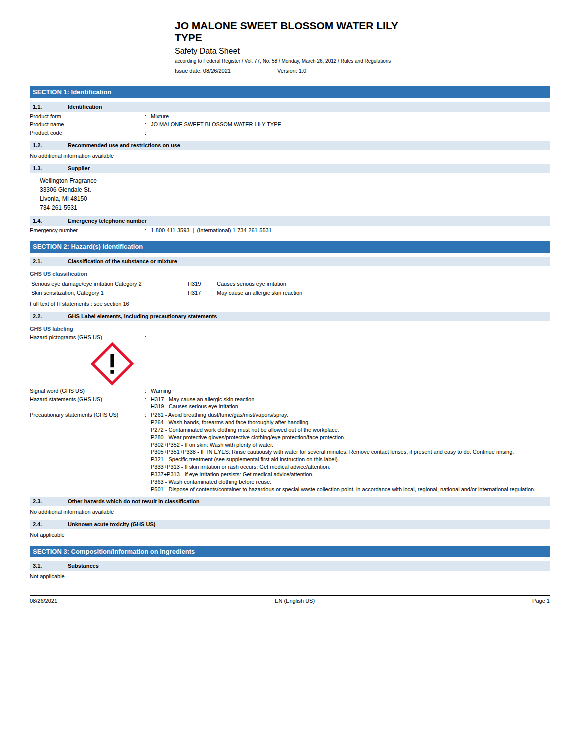JO MALONE SWEET BLOSSOM WATER LILY
TYPE
Safety Data Sheet
according to Federal Register / Vol. 77, No. 58 / Monday, March 26, 2012 / Rules and Regulations
Issue date: 08/26/2021 Version: 1.0
SECTION 1: Identification
1.1. Identification
Product form
:
Mixture
Product name
:
JO MALONE SWEET BLOSSOM WATER LILY TYPE
Product code
:
1.2. Recommended use and restrictions on use
No additional information available
1.3. Supplier
Wellington Fragrance
33306 Glendale St.
Livonia, MI 48150
734-261-5531
1.4. Emergency telephone number
Emergency number
:
1-800-411-3593 | (International) 1-734-261-5531
SECTION 2: Hazard(s) identification
2.1. Classification of the substance or mixture
GHS US classification
| Serious eye damage/eye irritation Category 2 | H319 | Causes serious eye irritation |
| Skin sensitization, Category 1 | H317 | May cause an allergic skin reaction |
Full text of H statements : see section 16
2.2. GHS Label elements, including precautionary statements
GHS US labeling
Hazard pictograms (GHS US)
:
Signal word (GHS US)
:
Warning
Hazard statements (GHS US)
:
H317 - May cause an allergic skin reaction
H319 - Causes serious eye irritation
Precautionary statements (GHS US)
:
P261 - Avoid breathing dust/fume/gas/mist/vapors/spray.
P264 - Wash hands, forearms and face thoroughly after handling.
P272 - Contaminated work clothing must not be allowed out of the workplace.
P280 - Wear protective gloves/protective clothing/eye protection/face protection.
P302+P352 - If on skin: Wash with plenty of water.
P305+P351+P338 - IF IN EYES: Rinse cautiously with water for several minutes. Remove contact lenses, if present and easy to do. Continue rinsing.
P321 - Specific treatment (see supplemental first aid instruction on this label).
P333+P313 - If skin irritation or rash occurs: Get medical advice/attention.
P337+P313 - If eye irritation persists: Get medical advice/attention.
P363 - Wash contaminated clothing before reuse.
P501 - Dispose of contents/container to hazardous or special waste collection point, in accordance with local, regional, national and/or international regulation.
2.3. Other hazards which do not result in classification
No additional information available
2.4. Unknown acute toxicity (GHS US)
Not applicable
SECTION 3: Composition/Information on ingredients
3.1. Substances
Not applicable
08/26/2021
EN (English US)
Page 1